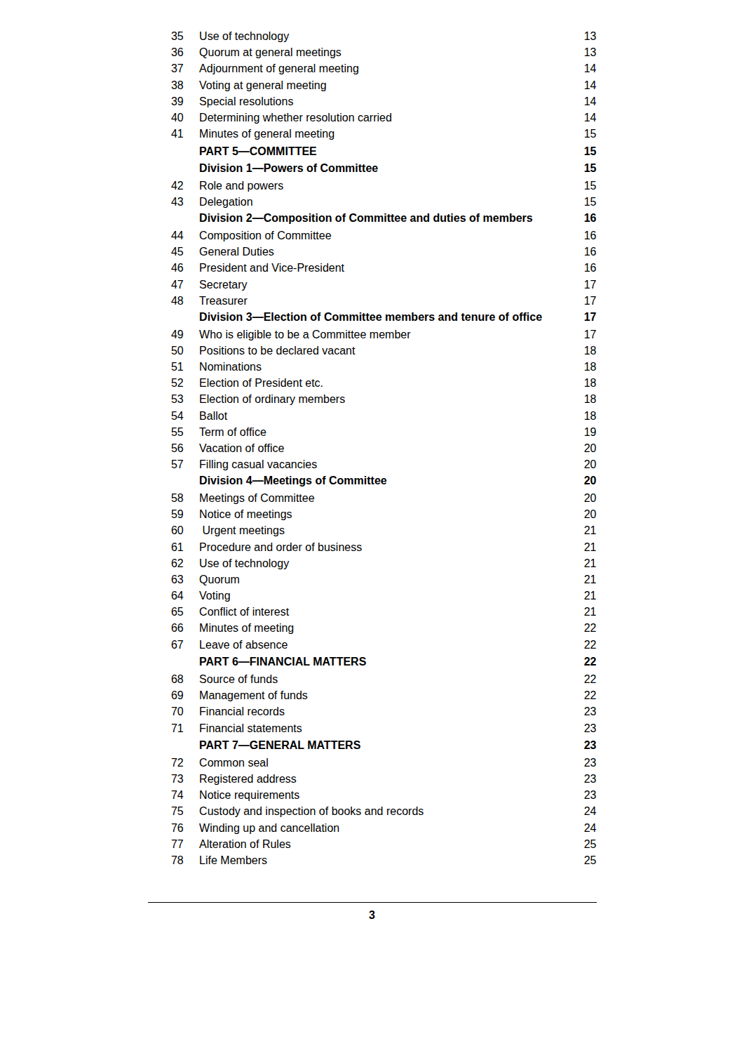| 35 | Use of technology | 13 |
| 36 | Quorum at general meetings | 13 |
| 37 | Adjournment of general meeting | 14 |
| 38 | Voting at general meeting | 14 |
| 39 | Special resolutions | 14 |
| 40 | Determining whether resolution carried | 14 |
| 41 | Minutes of general meeting | 15 |
| | PART 5—COMMITTEE | 15 |
| | Division 1—Powers of Committee | 15 |
| 42 | Role and powers | 15 |
| 43 | Delegation | 15 |
| | Division 2—Composition of Committee and duties of members | 16 |
| 44 | Composition of Committee | 16 |
| 45 | General Duties | 16 |
| 46 | President and Vice-President | 16 |
| 47 | Secretary | 17 |
| 48 | Treasurer | 17 |
| | Division 3—Election of Committee members and tenure of office | 17 |
| 49 | Who is eligible to be a Committee member | 17 |
| 50 | Positions to be declared vacant | 18 |
| 51 | Nominations | 18 |
| 52 | Election of President etc. | 18 |
| 53 | Election of ordinary members | 18 |
| 54 | Ballot | 18 |
| 55 | Term of office | 19 |
| 56 | Vacation of office | 20 |
| 57 | Filling casual vacancies | 20 |
| | Division 4—Meetings of Committee | 20 |
| 58 | Meetings of Committee | 20 |
| 59 | Notice of meetings | 20 |
| 60 | Urgent meetings | 21 |
| 61 | Procedure and order of business | 21 |
| 62 | Use of technology | 21 |
| 63 | Quorum | 21 |
| 64 | Voting | 21 |
| 65 | Conflict of interest | 21 |
| 66 | Minutes of meeting | 22 |
| 67 | Leave of absence | 22 |
| | PART 6—FINANCIAL MATTERS | 22 |
| 68 | Source of funds | 22 |
| 69 | Management of funds | 22 |
| 70 | Financial records | 23 |
| 71 | Financial statements | 23 |
| | PART 7—GENERAL MATTERS | 23 |
| 72 | Common seal | 23 |
| 73 | Registered address | 23 |
| 74 | Notice requirements | 23 |
| 75 | Custody and inspection of books and records | 24 |
| 76 | Winding up and cancellation | 24 |
| 77 | Alteration of Rules | 25 |
| 78 | Life Members | 25 |
3